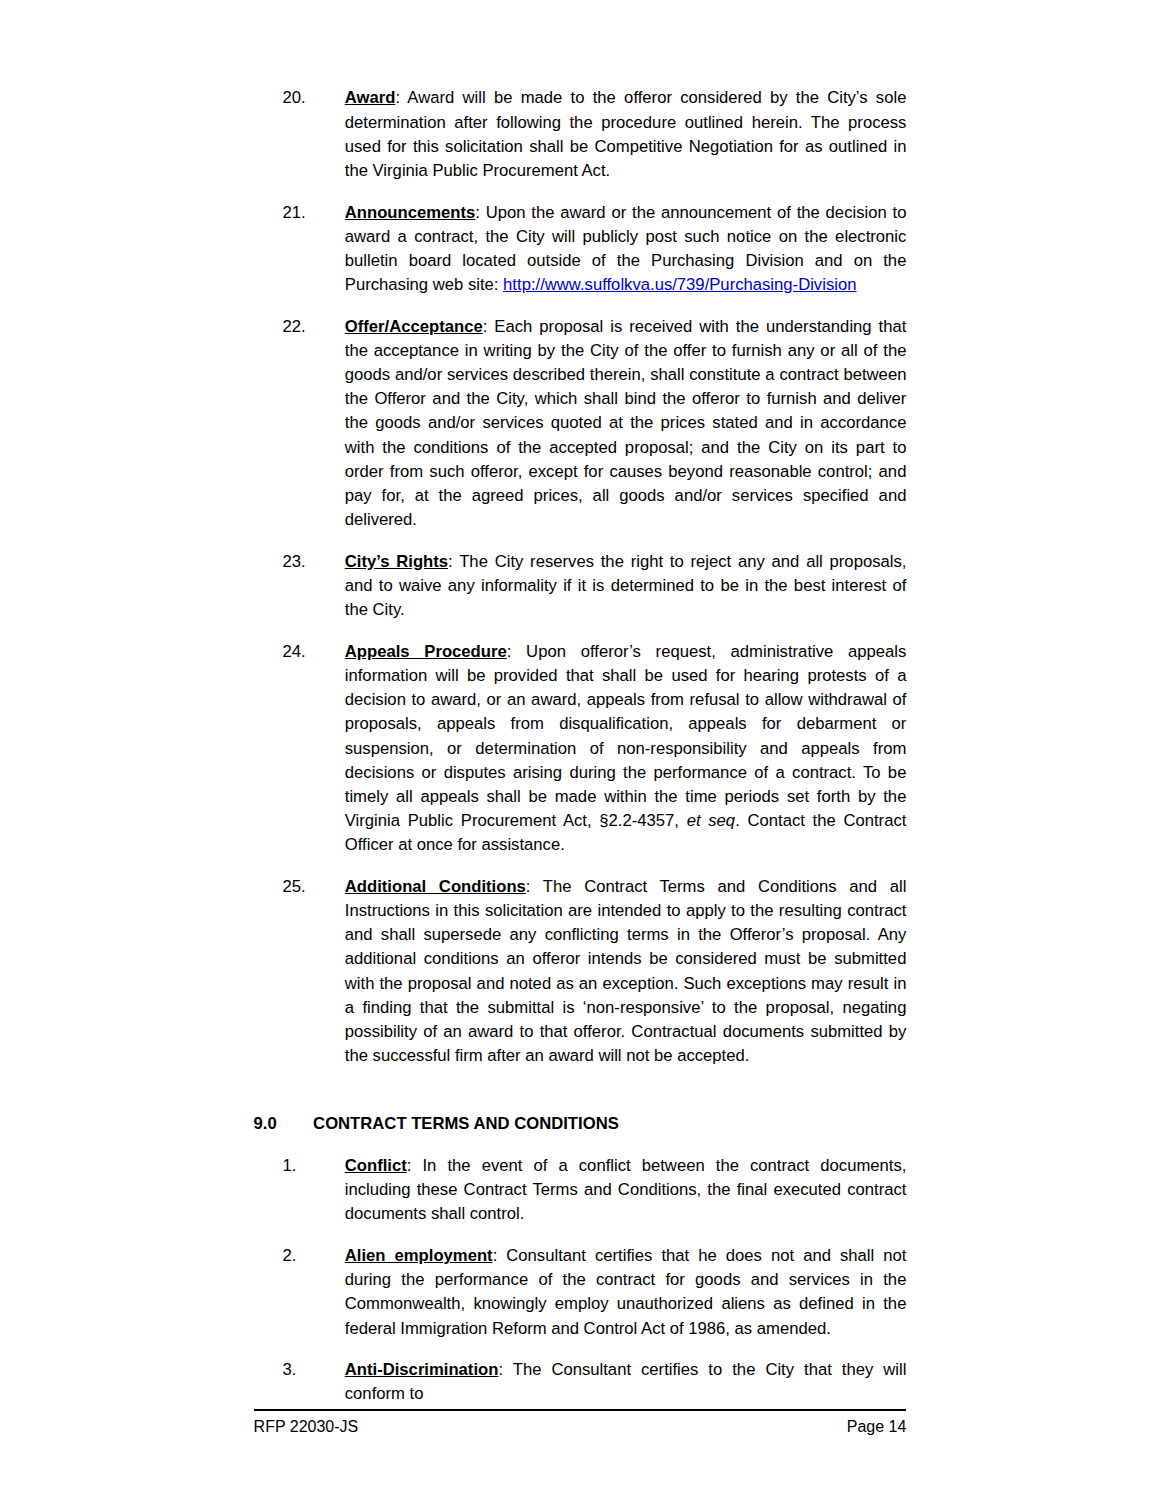20. Award: Award will be made to the offeror considered by the City’s sole determination after following the procedure outlined herein. The process used for this solicitation shall be Competitive Negotiation for as outlined in the Virginia Public Procurement Act.
21. Announcements: Upon the award or the announcement of the decision to award a contract, the City will publicly post such notice on the electronic bulletin board located outside of the Purchasing Division and on the Purchasing web site: http://www.suffolkva.us/739/Purchasing-Division
22. Offer/Acceptance: Each proposal is received with the understanding that the acceptance in writing by the City of the offer to furnish any or all of the goods and/or services described therein, shall constitute a contract between the Offeror and the City, which shall bind the offeror to furnish and deliver the goods and/or services quoted at the prices stated and in accordance with the conditions of the accepted proposal; and the City on its part to order from such offeror, except for causes beyond reasonable control; and pay for, at the agreed prices, all goods and/or services specified and delivered.
23. City’s Rights: The City reserves the right to reject any and all proposals, and to waive any informality if it is determined to be in the best interest of the City.
24. Appeals Procedure: Upon offeror’s request, administrative appeals information will be provided that shall be used for hearing protests of a decision to award, or an award, appeals from refusal to allow withdrawal of proposals, appeals from disqualification, appeals for debarment or suspension, or determination of non-responsibility and appeals from decisions or disputes arising during the performance of a contract. To be timely all appeals shall be made within the time periods set forth by the Virginia Public Procurement Act, §2.2-4357, et seq. Contact the Contract Officer at once for assistance.
25. Additional Conditions: The Contract Terms and Conditions and all Instructions in this solicitation are intended to apply to the resulting contract and shall supersede any conflicting terms in the Offeror’s proposal. Any additional conditions an offeror intends be considered must be submitted with the proposal and noted as an exception. Such exceptions may result in a finding that the submittal is ‘non-responsive’ to the proposal, negating possibility of an award to that offeror. Contractual documents submitted by the successful firm after an award will not be accepted.
9.0 CONTRACT TERMS AND CONDITIONS
1. Conflict: In the event of a conflict between the contract documents, including these Contract Terms and Conditions, the final executed contract documents shall control.
2. Alien employment: Consultant certifies that he does not and shall not during the performance of the contract for goods and services in the Commonwealth, knowingly employ unauthorized aliens as defined in the federal Immigration Reform and Control Act of 1986, as amended.
3. Anti-Discrimination: The Consultant certifies to the City that they will conform to
RFP 22030-JS Page 14